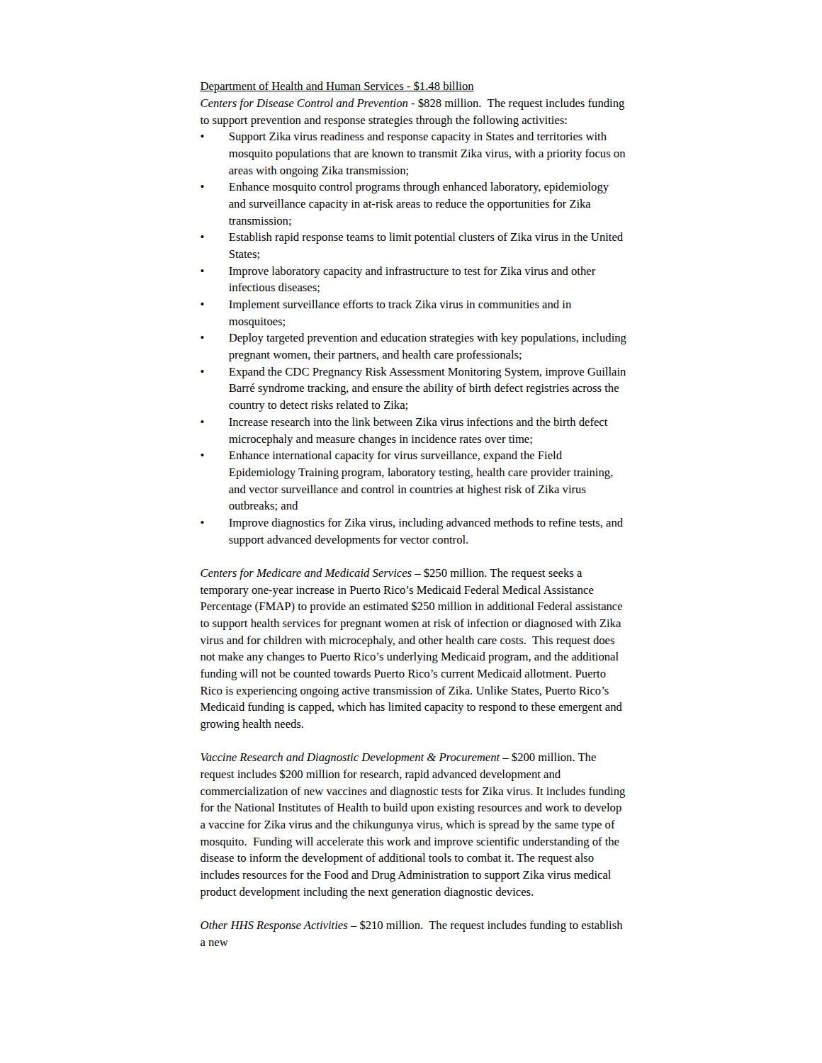Department of Health and Human Services - $1.48 billion
Centers for Disease Control and Prevention - $828 million. The request includes funding to support prevention and response strategies through the following activities:
Support Zika virus readiness and response capacity in States and territories with mosquito populations that are known to transmit Zika virus, with a priority focus on areas with ongoing Zika transmission;
Enhance mosquito control programs through enhanced laboratory, epidemiology and surveillance capacity in at-risk areas to reduce the opportunities for Zika transmission;
Establish rapid response teams to limit potential clusters of Zika virus in the United States;
Improve laboratory capacity and infrastructure to test for Zika virus and other infectious diseases;
Implement surveillance efforts to track Zika virus in communities and in mosquitoes;
Deploy targeted prevention and education strategies with key populations, including pregnant women, their partners, and health care professionals;
Expand the CDC Pregnancy Risk Assessment Monitoring System, improve Guillain Barré syndrome tracking, and ensure the ability of birth defect registries across the country to detect risks related to Zika;
Increase research into the link between Zika virus infections and the birth defect microcephaly and measure changes in incidence rates over time;
Enhance international capacity for virus surveillance, expand the Field Epidemiology Training program, laboratory testing, health care provider training, and vector surveillance and control in countries at highest risk of Zika virus outbreaks; and
Improve diagnostics for Zika virus, including advanced methods to refine tests, and support advanced developments for vector control.
Centers for Medicare and Medicaid Services – $250 million. The request seeks a temporary one-year increase in Puerto Rico’s Medicaid Federal Medical Assistance Percentage (FMAP) to provide an estimated $250 million in additional Federal assistance to support health services for pregnant women at risk of infection or diagnosed with Zika virus and for children with microcephaly, and other health care costs. This request does not make any changes to Puerto Rico’s underlying Medicaid program, and the additional funding will not be counted towards Puerto Rico’s current Medicaid allotment. Puerto Rico is experiencing ongoing active transmission of Zika. Unlike States, Puerto Rico’s Medicaid funding is capped, which has limited capacity to respond to these emergent and growing health needs.
Vaccine Research and Diagnostic Development & Procurement – $200 million. The request includes $200 million for research, rapid advanced development and commercialization of new vaccines and diagnostic tests for Zika virus. It includes funding for the National Institutes of Health to build upon existing resources and work to develop a vaccine for Zika virus and the chikungunya virus, which is spread by the same type of mosquito. Funding will accelerate this work and improve scientific understanding of the disease to inform the development of additional tools to combat it. The request also includes resources for the Food and Drug Administration to support Zika virus medical product development including the next generation diagnostic devices.
Other HHS Response Activities – $210 million. The request includes funding to establish a new